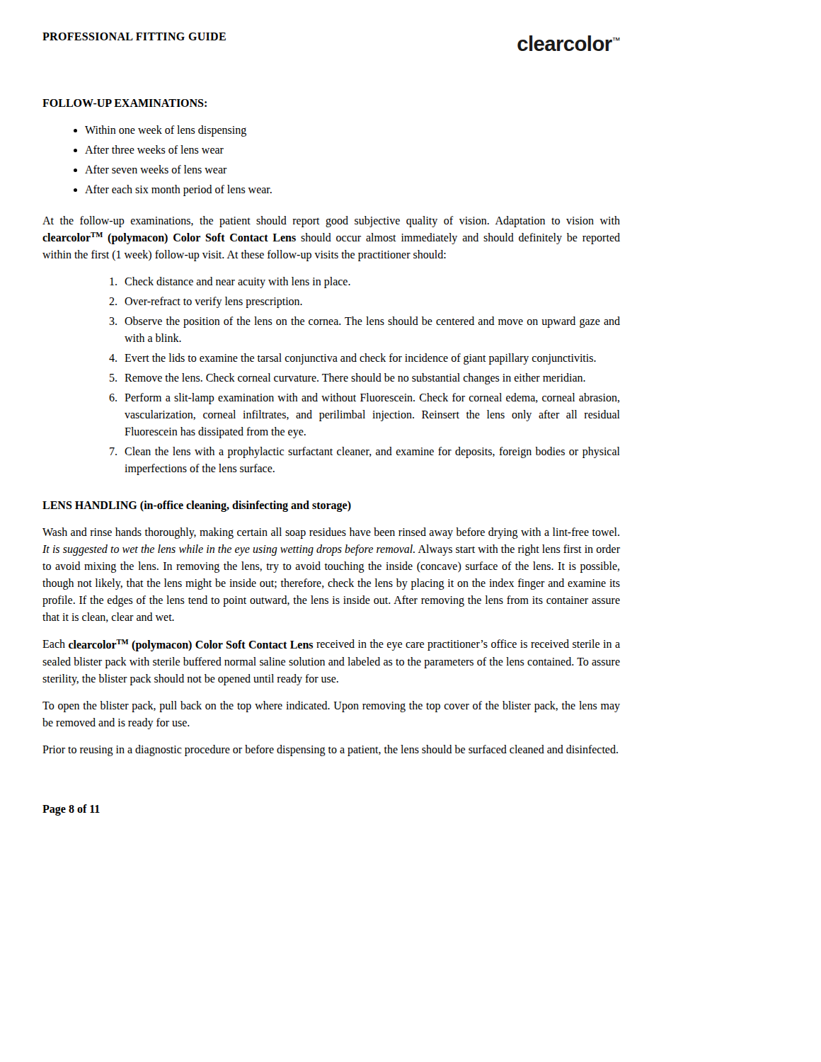PROFESSIONAL FITTING GUIDE
clear color™
FOLLOW-UP EXAMINATIONS:
Within one week of lens dispensing
After three weeks of lens wear
After seven weeks of lens wear
After each six month period of lens wear.
At the follow-up examinations, the patient should report good subjective quality of vision. Adaptation to vision with clearcolorTM (polymacon) Color Soft Contact Lens should occur almost immediately and should definitely be reported within the first (1 week) follow-up visit. At these follow-up visits the practitioner should:
Check distance and near acuity with lens in place.
Over-refract to verify lens prescription.
Observe the position of the lens on the cornea. The lens should be centered and move on upward gaze and with a blink.
Evert the lids to examine the tarsal conjunctiva and check for incidence of giant papillary conjunctivitis.
Remove the lens. Check corneal curvature. There should be no substantial changes in either meridian.
Perform a slit-lamp examination with and without Fluorescein. Check for corneal edema, corneal abrasion, vascularization, corneal infiltrates, and perilimbal injection. Reinsert the lens only after all residual Fluorescein has dissipated from the eye.
Clean the lens with a prophylactic surfactant cleaner, and examine for deposits, foreign bodies or physical imperfections of the lens surface.
LENS HANDLING (in-office cleaning, disinfecting and storage)
Wash and rinse hands thoroughly, making certain all soap residues have been rinsed away before drying with a lint-free towel. It is suggested to wet the lens while in the eye using wetting drops before removal. Always start with the right lens first in order to avoid mixing the lens. In removing the lens, try to avoid touching the inside (concave) surface of the lens. It is possible, though not likely, that the lens might be inside out; therefore, check the lens by placing it on the index finger and examine its profile. If the edges of the lens tend to point outward, the lens is inside out. After removing the lens from its container assure that it is clean, clear and wet.
Each clearcolorTM (polymacon) Color Soft Contact Lens received in the eye care practitioner’s office is received sterile in a sealed blister pack with sterile buffered normal saline solution and labeled as to the parameters of the lens contained. To assure sterility, the blister pack should not be opened until ready for use.
To open the blister pack, pull back on the top where indicated. Upon removing the top cover of the blister pack, the lens may be removed and is ready for use.
Prior to reusing in a diagnostic procedure or before dispensing to a patient, the lens should be surfaced cleaned and disinfected.
Page 8 of 11